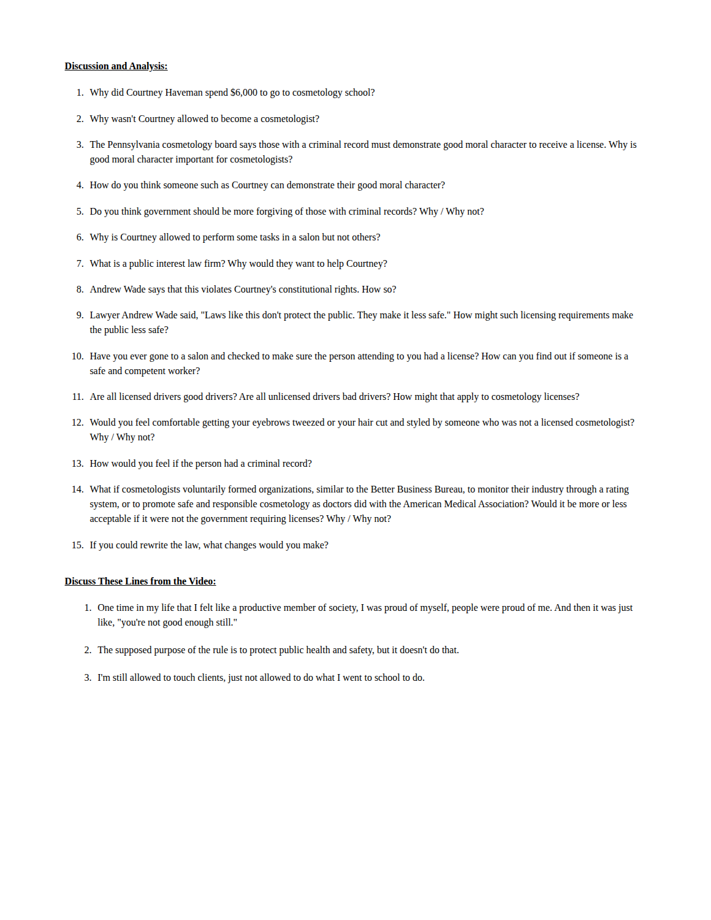Discussion and Analysis:
Why did Courtney Haveman spend $6,000 to go to cosmetology school?
Why wasn't Courtney allowed to become a cosmetologist?
The Pennsylvania cosmetology board says those with a criminal record must demonstrate good moral character to receive a license. Why is good moral character important for cosmetologists?
How do you think someone such as Courtney can demonstrate their good moral character?
Do you think government should be more forgiving of those with criminal records? Why / Why not?
Why is Courtney allowed to perform some tasks in a salon but not others?
What is a public interest law firm? Why would they want to help Courtney?
Andrew Wade says that this violates Courtney's constitutional rights. How so?
Lawyer Andrew Wade said, "Laws like this don't protect the public. They make it less safe." How might such licensing requirements make the public less safe?
Have you ever gone to a salon and checked to make sure the person attending to you had a license? How can you find out if someone is a safe and competent worker?
Are all licensed drivers good drivers? Are all unlicensed drivers bad drivers? How might that apply to cosmetology licenses?
Would you feel comfortable getting your eyebrows tweezed or your hair cut and styled by someone who was not a licensed cosmetologist? Why / Why not?
How would you feel if the person had a criminal record?
What if cosmetologists voluntarily formed organizations, similar to the Better Business Bureau, to monitor their industry through a rating system, or to promote safe and responsible cosmetology as doctors did with the American Medical Association? Would it be more or less acceptable if it were not the government requiring licenses? Why / Why not?
If you could rewrite the law, what changes would you make?
Discuss These Lines from the Video:
One time in my life that I felt like a productive member of society, I was proud of myself, people were proud of me. And then it was just like, "you're not good enough still."
The supposed purpose of the rule is to protect public health and safety, but it doesn't do that.
I'm still allowed to touch clients, just not allowed to do what I went to school to do.